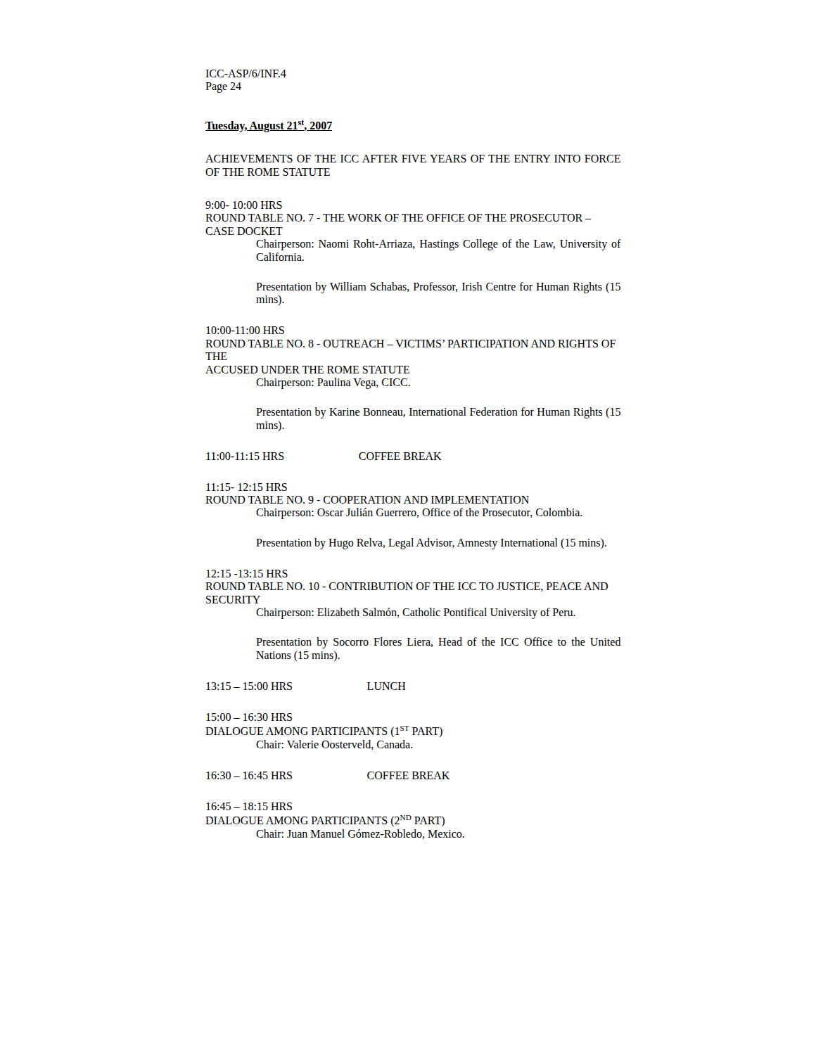ICC-ASP/6/INF.4
Page 24
Tuesday, August 21st, 2007
ACHIEVEMENTS OF THE ICC AFTER FIVE YEARS OF THE ENTRY INTO FORCE OF THE ROME STATUTE
9:00- 10:00 HRS
ROUND TABLE NO. 7 - THE WORK OF THE OFFICE OF THE PROSECUTOR – CASE DOCKET
Chairperson: Naomi Roht-Arriaza, Hastings College of the Law, University of California.
Presentation by William Schabas, Professor, Irish Centre for Human Rights (15 mins).
10:00-11:00 HRS
ROUND TABLE NO. 8 - OUTREACH – VICTIMS’ PARTICIPATION AND RIGHTS OF THE
ACCUSED UNDER THE ROME STATUTE
Chairperson: Paulina Vega, CICC.
Presentation by Karine Bonneau, International Federation for Human Rights (15 mins).
11:00-11:15 HRS COFFEE BREAK
11:15- 12:15 HRS
ROUND TABLE NO. 9 - COOPERATION AND IMPLEMENTATION
Chairperson: Oscar Julián Guerrero, Office of the Prosecutor, Colombia.
Presentation by Hugo Relva, Legal Advisor, Amnesty International (15 mins).
12:15 -13:15 HRS
ROUND TABLE NO. 10 - CONTRIBUTION OF THE ICC TO JUSTICE, PEACE AND SECURITY
Chairperson: Elizabeth Salmón, Catholic Pontifical University of Peru.
Presentation by Socorro Flores Liera, Head of the ICC Office to the United Nations (15 mins).
13:15 – 15:00 HRS LUNCH
15:00 – 16:30 HRS
DIALOGUE AMONG PARTICIPANTS (1ST PART)
Chair: Valerie Oosterveld, Canada.
16:30 – 16:45 HRS COFFEE BREAK
16:45 – 18:15 HRS
DIALOGUE AMONG PARTICIPANTS (2ND PART)
Chair: Juan Manuel Gómez-Robledo, Mexico.